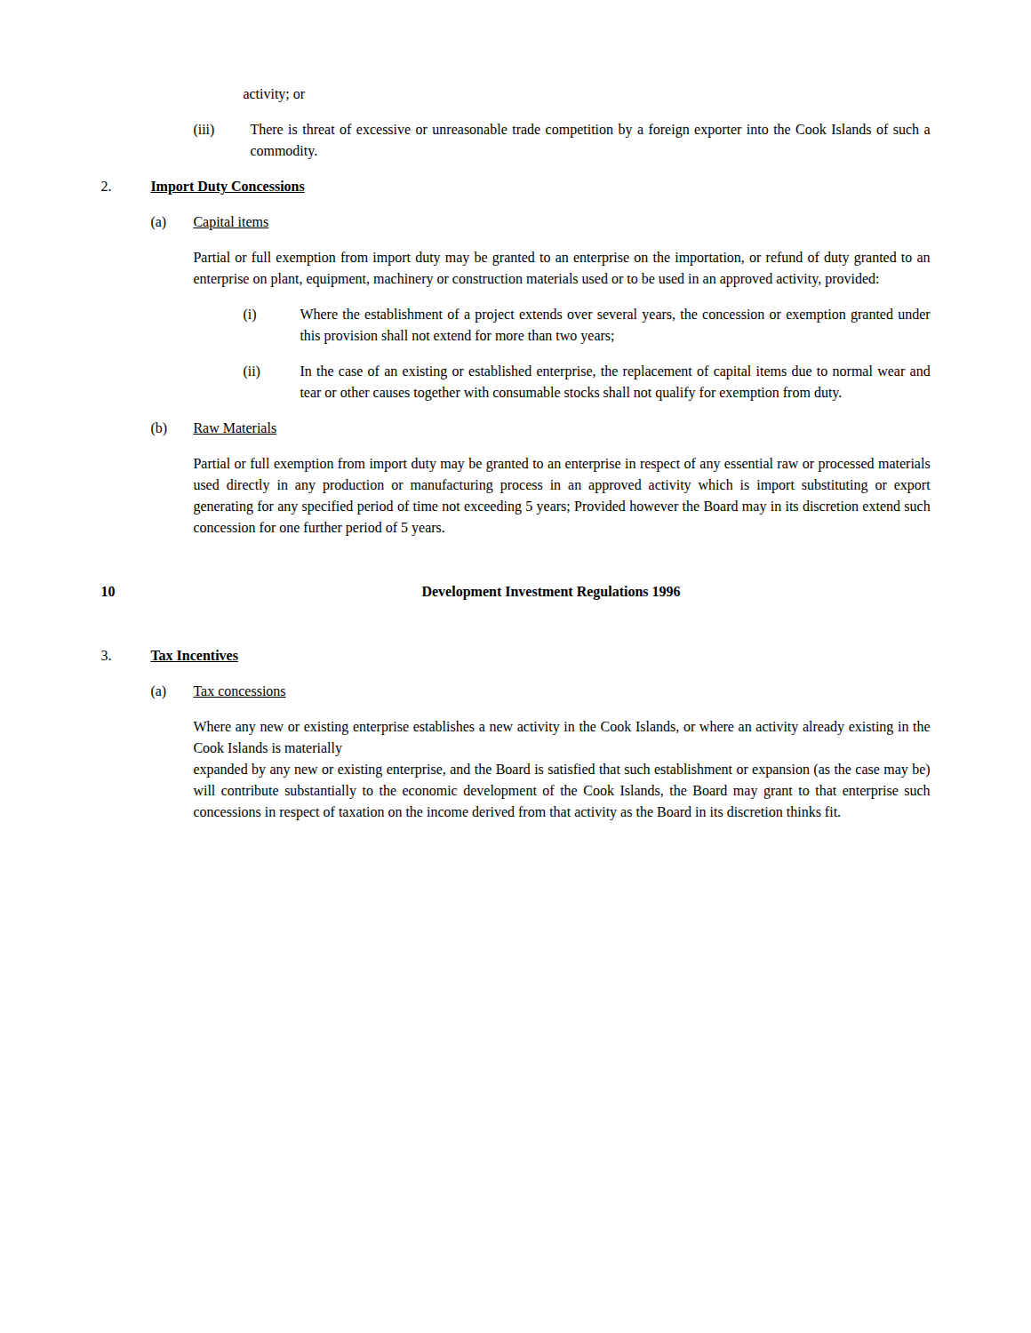activity; or
(iii)
There is threat of excessive or unreasonable trade competition by a foreign exporter into the Cook Islands of such a commodity.
2.
Import Duty Concessions
(a)
Capital items
Partial or full exemption from import duty may be granted to an enterprise on the importation, or refund of duty granted to an enterprise on plant, equipment, machinery or construction materials used or to be used in an approved activity, provided:
(i)
Where the establishment of a project extends over several years, the concession or exemption granted under this provision shall not extend for more than two years;
(ii)
In the case of an existing or established enterprise, the replacement of capital items due to normal wear and tear or other causes together with consumable stocks shall not qualify for exemption from duty.
(b)
Raw Materials
Partial or full exemption from import duty may be granted to an enterprise in respect of any essential raw or processed materials used directly in any production or manufacturing process in an approved activity which is import substituting or export generating for any specified period of time not exceeding 5 years; Provided however the Board may in its discretion extend such concession for one further period of 5 years.
10
Development Investment Regulations 1996
3.
Tax Incentives
(a)
Tax concessions
Where any new or existing enterprise establishes a new activity in the Cook Islands, or where an activity already existing in the Cook Islands is materially
expanded by any new or existing enterprise, and the Board is satisfied that such establishment or expansion (as the case may be) will contribute substantially to the economic development of the Cook Islands, the Board may grant to that enterprise such concessions in respect of taxation on the income derived from that activity as the Board in its discretion thinks fit.